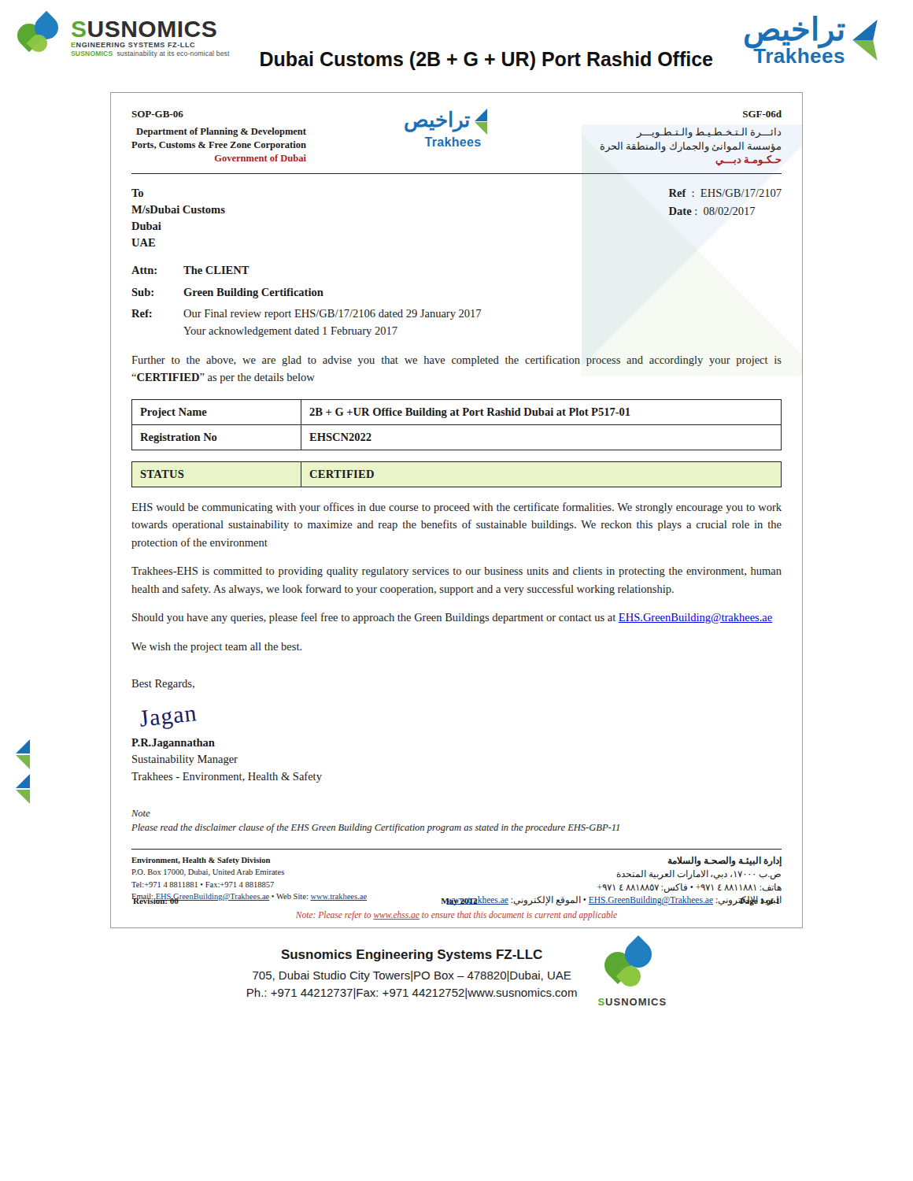SUSNOMICS
ENGINEERING SYSTEMS FZ-LLC
SUSNOMICS sustainability at its eco-nomical best
Dubai Customs (2B + G + UR) Port Rashid Office
تراخيص
Trakhees
SOP-GB-06
Department of Planning & Development
Ports, Customs & Free Zone Corporation
Government of Dubai
تراخيص
Trakhees
SGF-06d
دائـــرة الـتـخـطـيـط والـتـطـويـــر
مؤسسة الموانئ والجمارك والمنطقة الحرة
حـكـومـة دبـــي
To
M/sDubai Customs
Dubai
UAE
Ref : EHS/GB/17/2107
Date : 08/02/2017
Attn:
The CLIENT
Sub:
Green Building Certification
Ref:
Our Final review report EHS/GB/17/2106 dated 29 January 2017
Your acknowledgement dated 1 February 2017
Further to the above, we are glad to advise you that we have completed the certification process and accordingly your project is “CERTIFIED” as per the details below
| Project Name | 2B + G +UR Office Building at Port Rashid Dubai at Plot P517-01 |
| Registration No | EHSCN2022 |
| STATUS | CERTIFIED |
EHS would be communicating with your offices in due course to proceed with the certificate formalities. We strongly encourage you to work towards operational sustainability to maximize and reap the benefits of sustainable buildings. We reckon this plays a crucial role in the protection of the environment
Trakhees-EHS is committed to providing quality regulatory services to our business units and clients in protecting the environment, human health and safety. As always, we look forward to your cooperation, support and a very successful working relationship.
Should you have any queries, please feel free to approach the Green Buildings department or contact us at EHS.GreenBuilding@trakhees.ae
We wish the project team all the best.
Best Regards,
Jagan
P.R.Jagannathan
Sustainability Manager
Trakhees - Environment, Health & Safety
Note
Please read the disclaimer clause of the EHS Green Building Certification program as stated in the procedure EHS-GBP-11
Environment, Health & Safety Division
P.O. Box 17000, Dubai, United Arab Emirates
Tel:+971 4 8811881 • Fax:+971 4 8818857
Email: EHS.GreenBuilding@Trakhees.ae • Web Site: www.trakhees.ae
إدارة البيئـة والصحـة والسلامة
ص.ب ١٧٠٠٠، دبي، الامارات العربية المتحدة
هاتف: ٨٨١١٨٨١ ٤ ٩٧١+ • فاكس: ٨٨١٨٨٥٧ ٤ ٩٧١+
البريد الإلكتروني: EHS.GreenBuilding@Trakhees.ae • الموقع الإلكتروني: www.trakhees.ae
Revision: 00
May 2012
Page 1 of 1
Note: Please refer to www.ehss.ae to ensure that this document is current and applicable
Susnomics Engineering Systems FZ-LLC
705, Dubai Studio City Towers|PO Box – 478820|Dubai, UAE
Ph.: +971 44212737|Fax: +971 44212752|www.susnomics.com
SUSNOMICS